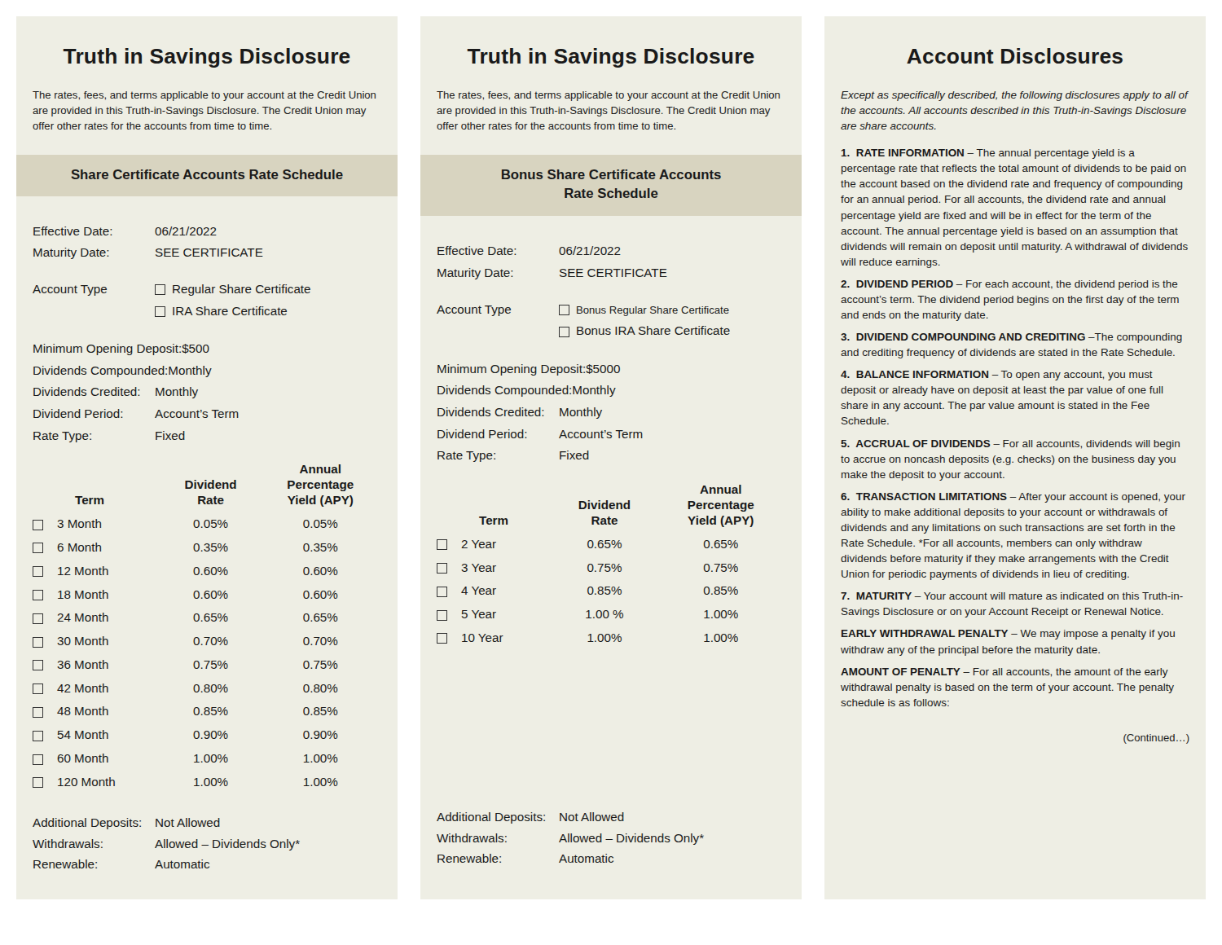Truth in Savings Disclosure
The rates, fees, and terms applicable to your account at the Credit Union are provided in this Truth-in-Savings Disclosure. The Credit Union may offer other rates for the accounts from time to time.
Share Certificate Accounts Rate Schedule
Effective Date: 06/21/2022
Maturity Date: SEE CERTIFICATE
Account Type Regular Share Certificate
IRA Share Certificate
Minimum Opening Deposit:$500
Dividends Compounded: Monthly
Dividends Credited: Monthly
Dividend Period: Account’s Term
Rate Type: Fixed
| | Term | Dividend Rate | Annual Percentage Yield (APY) |
| --- | --- | --- | --- |
| | 3 Month | 0.05% | 0.05% |
| | 6 Month | 0.35% | 0.35% |
| | 12 Month | 0.60% | 0.60% |
| | 18 Month | 0.60% | 0.60% |
| | 24 Month | 0.65% | 0.65% |
| | 30 Month | 0.70% | 0.70% |
| | 36 Month | 0.75% | 0.75% |
| | 42 Month | 0.80% | 0.80% |
| | 48 Month | 0.85% | 0.85% |
| | 54 Month | 0.90% | 0.90% |
| | 60 Month | 1.00% | 1.00% |
| | 120 Month | 1.00% | 1.00% |
Additional Deposits: Not Allowed
Withdrawals: Allowed – Dividends Only*
Renewable: Automatic
Truth in Savings Disclosure
The rates, fees, and terms applicable to your account at the Credit Union are provided in this Truth-in-Savings Disclosure. The Credit Union may offer other rates for the accounts from time to time.
Bonus Share Certificate Accounts
Rate Schedule
Effective Date: 06/21/2022
Maturity Date: SEE CERTIFICATE
Account Type Bonus Regular Share Certificate
Bonus IRA Share Certificate
Minimum Opening Deposit:$5000
Dividends Compounded: Monthly
Dividends Credited: Monthly
Dividend Period: Account’s Term
Rate Type: Fixed
| | Term | Dividend Rate | Annual Percentage Yield (APY) |
| --- | --- | --- | --- |
| | 2 Year | 0.65% | 0.65% |
| | 3 Year | 0.75% | 0.75% |
| | 4 Year | 0.85% | 0.85% |
| | 5 Year | 1.00 % | 1.00% |
| | 10 Year | 1.00% | 1.00% |
Additional Deposits: Not Allowed
Withdrawals: Allowed – Dividends Only*
Renewable: Automatic
Account Disclosures
Except as specifically described, the following disclosures apply to all of the accounts. All accounts described in this Truth-in-Savings Disclosure are share accounts.
1. RATE INFORMATION – The annual percentage yield is a percentage rate that reflects the total amount of dividends to be paid on the account based on the dividend rate and frequency of compounding for an annual period. For all accounts, the dividend rate and annual percentage yield are fixed and will be in effect for the term of the account. The annual percentage yield is based on an assumption that dividends will remain on deposit until maturity. A withdrawal of dividends will reduce earnings.
2. DIVIDEND PERIOD – For each account, the dividend period is the account’s term. The dividend period begins on the first day of the term and ends on the maturity date.
3. DIVIDEND COMPOUNDING AND CREDITING –The compounding and crediting frequency of dividends are stated in the Rate Schedule.
4. BALANCE INFORMATION – To open any account, you must deposit or already have on deposit at least the par value of one full share in any account. The par value amount is stated in the Fee Schedule.
5. ACCRUAL OF DIVIDENDS – For all accounts, dividends will begin to accrue on noncash deposits (e.g. checks) on the business day you make the deposit to your account.
6. TRANSACTION LIMITATIONS – After your account is opened, your ability to make additional deposits to your account or withdrawals of dividends and any limitations on such transactions are set forth in the Rate Schedule. *For all accounts, members can only withdraw dividends before maturity if they make arrangements with the Credit Union for periodic payments of dividends in lieu of crediting.
7. MATURITY – Your account will mature as indicated on this Truth-in-Savings Disclosure or on your Account Receipt or Renewal Notice.
EARLY WITHDRAWAL PENALTY – We may impose a penalty if you withdraw any of the principal before the maturity date.
AMOUNT OF PENALTY – For all accounts, the amount of the early withdrawal penalty is based on the term of your account. The penalty schedule is as follows:
(Continued…)